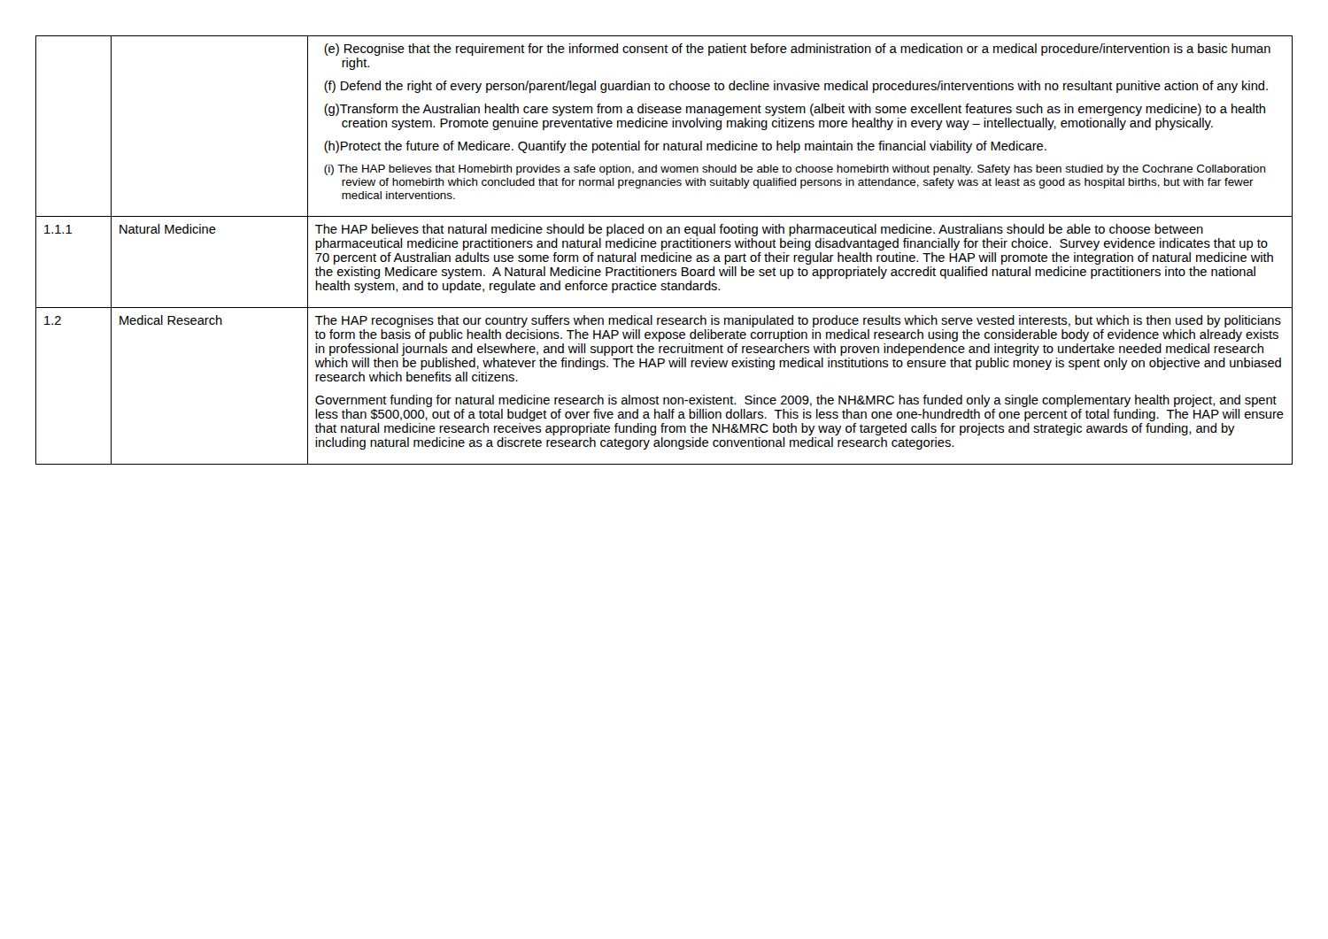| | | (e) Recognise that the requirement for the informed consent of the patient before administration of a medication or a medical procedure/intervention is a basic human right. (f) Defend the right of every person/parent/legal guardian to choose to decline invasive medical procedures/interventions with no resultant punitive action of any kind. (g)Transform the Australian health care system from a disease management system (albeit with some excellent features such as in emergency medicine) to a health creation system. Promote genuine preventative medicine involving making citizens more healthy in every way – intellectually, emotionally and physically. (h)Protect the future of Medicare. Quantify the potential for natural medicine to help maintain the financial viability of Medicare. (i) The HAP believes that Homebirth provides a safe option, and women should be able to choose homebirth without penalty. Safety has been studied by the Cochrane Collaboration review of homebirth which concluded that for normal pregnancies with suitably qualified persons in attendance, safety was at least as good as hospital births, but with far fewer medical interventions. |
| 1.1.1 | Natural Medicine | The HAP believes that natural medicine should be placed on an equal footing with pharmaceutical medicine. Australians should be able to choose between pharmaceutical medicine practitioners and natural medicine practitioners without being disadvantaged financially for their choice. Survey evidence indicates that up to 70 percent of Australian adults use some form of natural medicine as a part of their regular health routine. The HAP will promote the integration of natural medicine with the existing Medicare system. A Natural Medicine Practitioners Board will be set up to appropriately accredit qualified natural medicine practitioners into the national health system, and to update, regulate and enforce practice standards. |
| 1.2 | Medical Research | The HAP recognises that our country suffers when medical research is manipulated to produce results which serve vested interests, but which is then used by politicians to form the basis of public health decisions. The HAP will expose deliberate corruption in medical research using the considerable body of evidence which already exists in professional journals and elsewhere, and will support the recruitment of researchers with proven independence and integrity to undertake needed medical research which will then be published, whatever the findings. The HAP will review existing medical institutions to ensure that public money is spent only on objective and unbiased research which benefits all citizens. Government funding for natural medicine research is almost non-existent. Since 2009, the NH&MRC has funded only a single complementary health project, and spent less than $500,000, out of a total budget of over five and a half a billion dollars. This is less than one one-hundredth of one percent of total funding. The HAP will ensure that natural medicine research receives appropriate funding from the NH&MRC both by way of targeted calls for projects and strategic awards of funding, and by including natural medicine as a discrete research category alongside conventional medical research categories. |